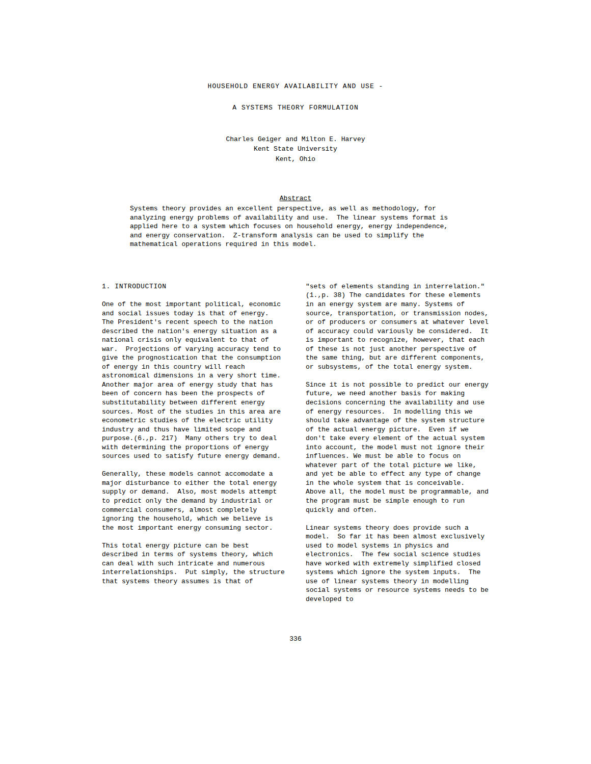HOUSEHOLD ENERGY AVAILABILITY AND USE -A SYSTEMS THEORY FORMULATION
Charles Geiger and Milton E. Harvey
Kent State University
Kent, Ohio
Abstract
Systems theory provides an excellent perspective, as well as methodology, for analyzing energy problems of availability and use. The linear systems format is applied here to a system which focuses on household energy, energy independence, and energy conservation. Z-transform analysis can be used to simplify the mathematical operations required in this model.
1. INTRODUCTION
One of the most important political, economic and social issues today is that of energy. The President's recent speech to the nation described the nation's energy situation as a national crisis only equivalent to that of war. Projections of varying accuracy tend to give the prognostication that the consumption of energy in this country will reach astronomical dimensions in a very short time. Another major area of energy study that has been of concern has been the prospects of substitutability between different energy sources. Most of the studies in this area are econometric studies of the electric utility industry and thus have limited scope and purpose.(6.,p. 217) Many others try to deal with determining the proportions of energy sources used to satisfy future energy demand.
Generally, these models cannot accomodate a major disturbance to either the total energy supply or demand. Also, most models attempt to predict only the demand by industrial or commercial consumers, almost completely ignoring the household, which we believe is the most important energy consuming sector.
This total energy picture can be best described in terms of systems theory, which can deal with such intricate and numerous interrelationships. Put simply, the structure that systems theory assumes is that of
"sets of elements standing in interrelation."(1.,p. 38) The candidates for these elements in an energy system are many. Systems of source, transportation, or transmission nodes, or of producers or consumers at whatever level of accuracy could variously be considered. It is important to recognize, however, that each of these is not just another perspective of the same thing, but are different components, or subsystems, of the total energy system.
Since it is not possible to predict our energy future, we need another basis for making decisions concerning the availability and use of energy resources. In modelling this we should take advantage of the system structure of the actual energy picture. Even if we don't take every element of the actual system into account, the model must not ignore their influences. We must be able to focus on whatever part of the total picture we like, and yet be able to effect any type of change in the whole system that is conceivable. Above all, the model must be programmable, and the program must be simple enough to run quickly and often.
Linear systems theory does provide such a model. So far it has been almost exclusively used to model systems in physics and electronics. The few social science studies have worked with extremely simplified closed systems which ignore the system inputs. The use of linear systems theory in modelling social systems or resource systems needs to be developed to
336